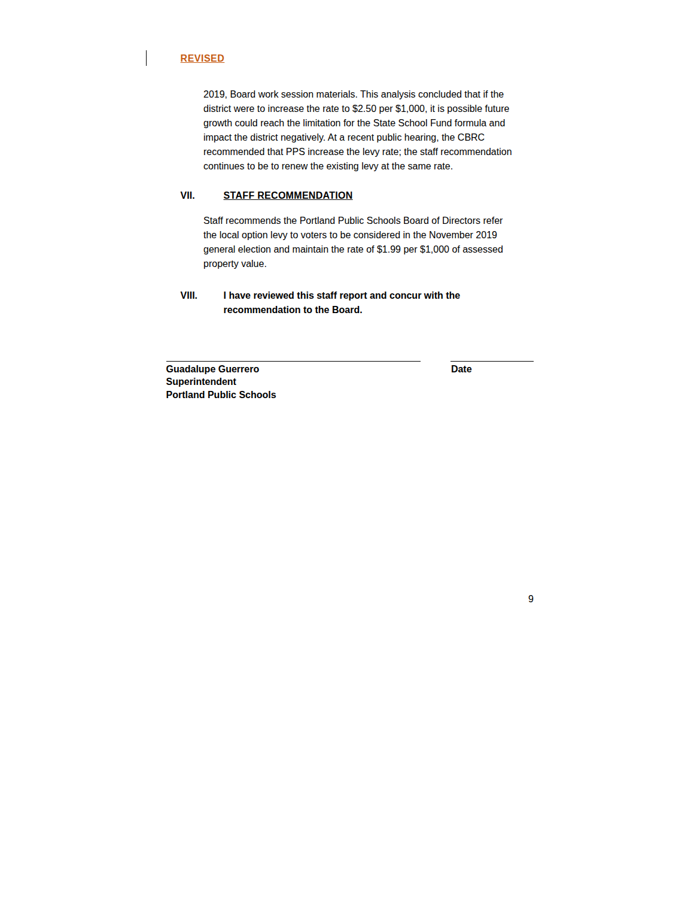REVISED
2019, Board work session materials. This analysis concluded that if the district were to increase the rate to $2.50 per $1,000, it is possible future growth could reach the limitation for the State School Fund formula and impact the district negatively. At a recent public hearing, the CBRC recommended that PPS increase the levy rate; the staff recommendation continues to be to renew the existing levy at the same rate.
VII. STAFF RECOMMENDATION
Staff recommends the Portland Public Schools Board of Directors refer the local option levy to voters to be considered in the November 2019 general election and maintain the rate of $1.99 per $1,000 of assessed property value.
VIII. I have reviewed this staff report and concur with the recommendation to the Board.
Guadalupe Guerrero
Superintendent
Portland Public Schools
Date
9